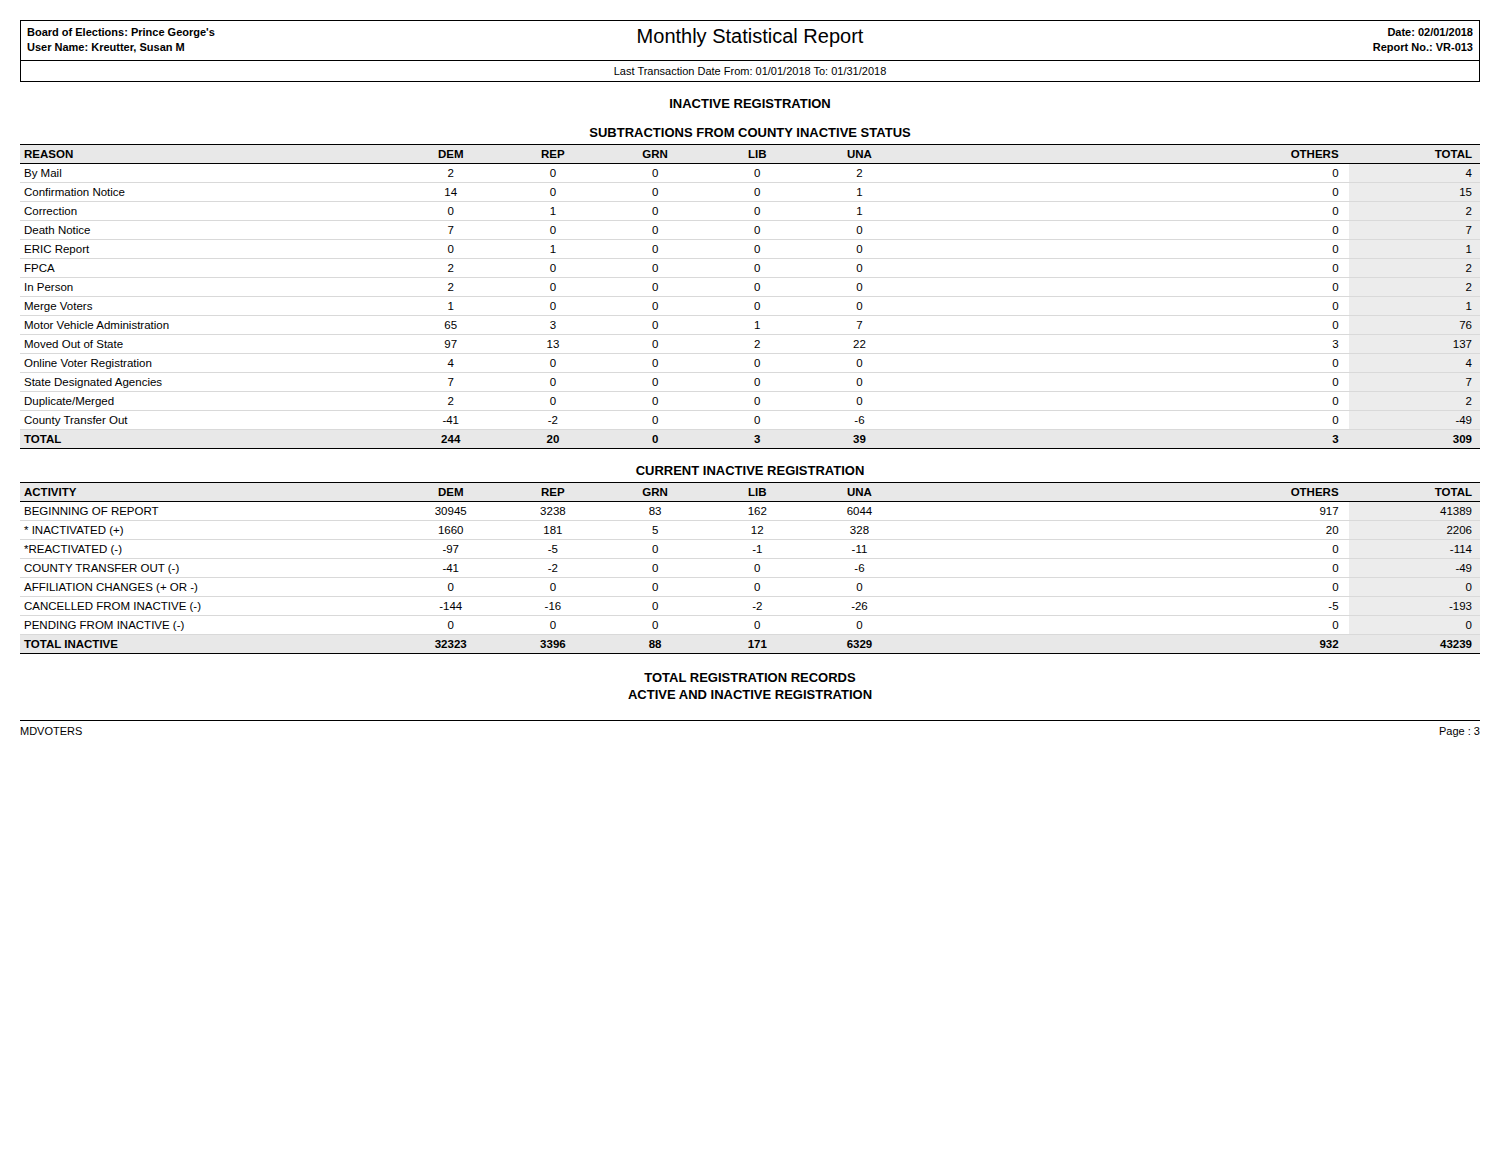| Board of Elections: Prince George's User Name: Kreutter, Susan M | Monthly Statistical Report | Date: 02/01/2018 Report No.: VR-013 |
Last Transaction Date From: 01/01/2018 To: 01/31/2018
INACTIVE REGISTRATION
SUBTRACTIONS FROM COUNTY INACTIVE STATUS
| REASON | DEM | REP | GRN | LIB | UNA | | OTHERS | TOTAL |
| --- | --- | --- | --- | --- | --- | --- | --- | --- |
| By Mail | 2 | 0 | 0 | 0 | 2 | | 0 | 4 |
| Confirmation Notice | 14 | 0 | 0 | 0 | 1 | | 0 | 15 |
| Correction | 0 | 1 | 0 | 0 | 1 | | 0 | 2 |
| Death Notice | 7 | 0 | 0 | 0 | 0 | | 0 | 7 |
| ERIC Report | 0 | 1 | 0 | 0 | 0 | | 0 | 1 |
| FPCA | 2 | 0 | 0 | 0 | 0 | | 0 | 2 |
| In Person | 2 | 0 | 0 | 0 | 0 | | 0 | 2 |
| Merge Voters | 1 | 0 | 0 | 0 | 0 | | 0 | 1 |
| Motor Vehicle Administration | 65 | 3 | 0 | 1 | 7 | | 0 | 76 |
| Moved Out of State | 97 | 13 | 0 | 2 | 22 | | 3 | 137 |
| Online Voter Registration | 4 | 0 | 0 | 0 | 0 | | 0 | 4 |
| State Designated Agencies | 7 | 0 | 0 | 0 | 0 | | 0 | 7 |
| Duplicate/Merged | 2 | 0 | 0 | 0 | 0 | | 0 | 2 |
| County Transfer Out | -41 | -2 | 0 | 0 | -6 | | 0 | -49 |
| TOTAL | 244 | 20 | 0 | 3 | 39 | | 3 | 309 |
CURRENT INACTIVE REGISTRATION
| ACTIVITY | DEM | REP | GRN | LIB | UNA | | OTHERS | TOTAL |
| --- | --- | --- | --- | --- | --- | --- | --- | --- |
| BEGINNING OF REPORT | 30945 | 3238 | 83 | 162 | 6044 | | 917 | 41389 |
| * INACTIVATED (+) | 1660 | 181 | 5 | 12 | 328 | | 20 | 2206 |
| *REACTIVATED (-) | -97 | -5 | 0 | -1 | -11 | | 0 | -114 |
| COUNTY TRANSFER OUT (-) | -41 | -2 | 0 | 0 | -6 | | 0 | -49 |
| AFFILIATION CHANGES (+ OR -) | 0 | 0 | 0 | 0 | 0 | | 0 | 0 |
| CANCELLED FROM INACTIVE (-) | -144 | -16 | 0 | -2 | -26 | | -5 | -193 |
| PENDING FROM INACTIVE (-) | 0 | 0 | 0 | 0 | 0 | | 0 | 0 |
| TOTAL INACTIVE | 32323 | 3396 | 88 | 171 | 6329 | | 932 | 43239 |
TOTAL REGISTRATION RECORDS
ACTIVE AND INACTIVE REGISTRATION
MDVOTERS Page : 3